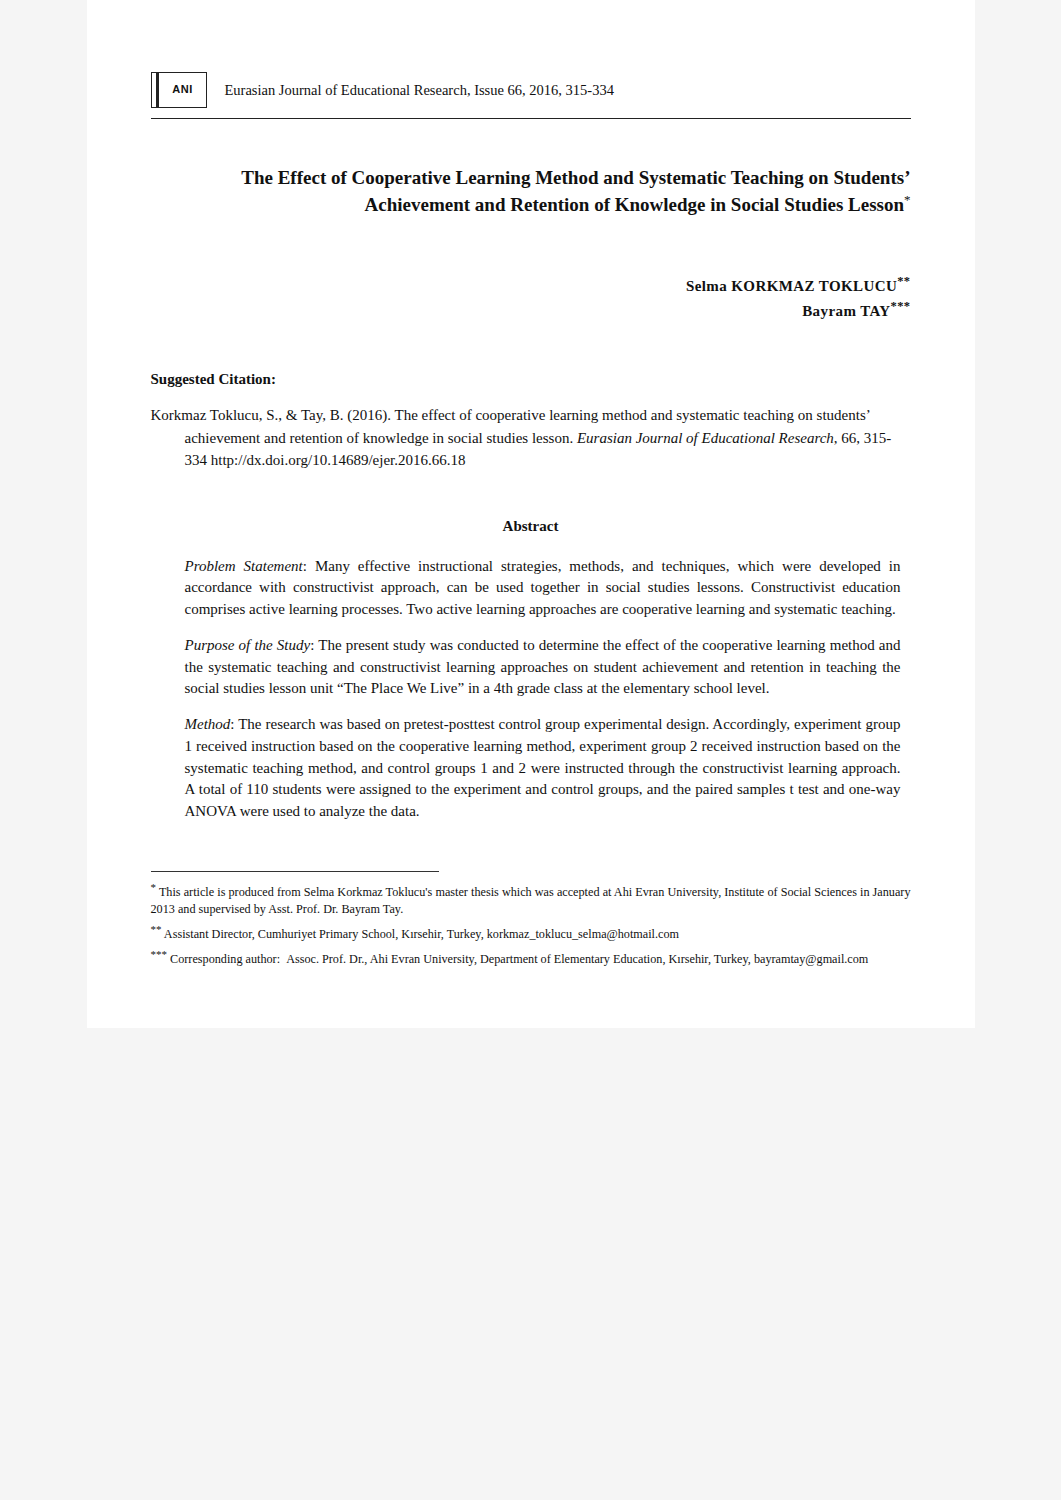ANI
Eurasian Journal of Educational Research, Issue 66, 2016, 315-334
The Effect of Cooperative Learning Method and Systematic Teaching on Students’ Achievement and Retention of Knowledge in Social Studies Lesson*
Selma KORKMAZ TOKLUCU**
Bayram TAY***
Suggested Citation:
Korkmaz Toklucu, S., & Tay, B. (2016). The effect of cooperative learning method and systematic teaching on students’ achievement and retention of knowledge in social studies lesson. Eurasian Journal of Educational Research, 66, 315-334 http://dx.doi.org/10.14689/ejer.2016.66.18
Abstract
Problem Statement: Many effective instructional strategies, methods, and techniques, which were developed in accordance with constructivist approach, can be used together in social studies lessons. Constructivist education comprises active learning processes. Two active learning approaches are cooperative learning and systematic teaching.
Purpose of the Study: The present study was conducted to determine the effect of the cooperative learning method and the systematic teaching and constructivist learning approaches on student achievement and retention in teaching the social studies lesson unit “The Place We Live” in a 4th grade class at the elementary school level.
Method: The research was based on pretest-posttest control group experimental design. Accordingly, experiment group 1 received instruction based on the cooperative learning method, experiment group 2 received instruction based on the systematic teaching method, and control groups 1 and 2 were instructed through the constructivist learning approach. A total of 110 students were assigned to the experiment and control groups, and the paired samples t test and one-way ANOVA were used to analyze the data.
* This article is produced from Selma Korkmaz Toklucu's master thesis which was accepted at Ahi Evran University, Institute of Social Sciences in January 2013 and supervised by Asst. Prof. Dr. Bayram Tay.
** Assistant Director, Cumhuriyet Primary School, Kırsehir, Turkey, korkmaz_toklucu_selma@hotmail.com
*** Corresponding author: Assoc. Prof. Dr., Ahi Evran University, Department of Elementary Education, Kırsehir, Turkey, bayramtay@gmail.com